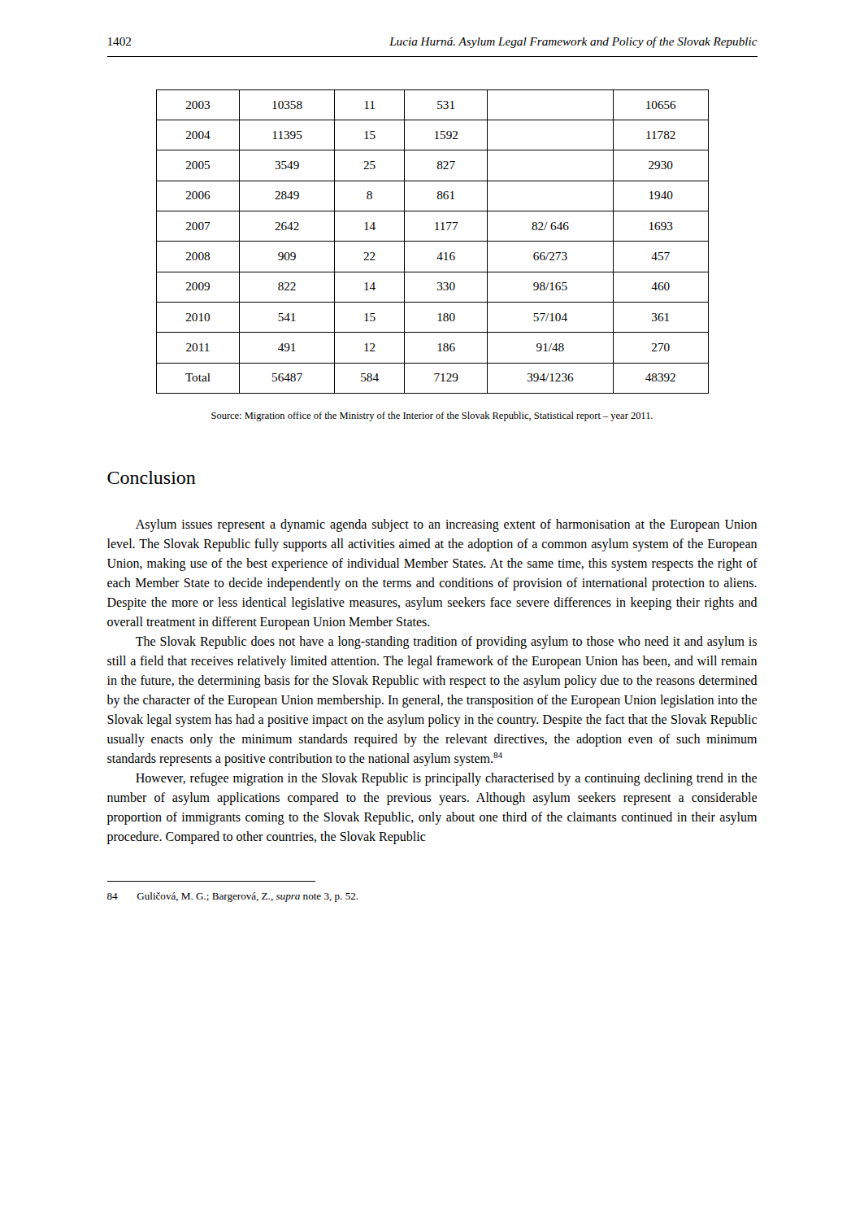1402 Lucia Hurná. Asylum Legal Framework and Policy of the Slovak Republic
| 2003 | 10358 | 11 | 531 | | 10656 |
| 2004 | 11395 | 15 | 1592 | | 11782 |
| 2005 | 3549 | 25 | 827 | | 2930 |
| 2006 | 2849 | 8 | 861 | | 1940 |
| 2007 | 2642 | 14 | 1177 | 82/ 646 | 1693 |
| 2008 | 909 | 22 | 416 | 66/273 | 457 |
| 2009 | 822 | 14 | 330 | 98/165 | 460 |
| 2010 | 541 | 15 | 180 | 57/104 | 361 |
| 2011 | 491 | 12 | 186 | 91/48 | 270 |
| Total | 56487 | 584 | 7129 | 394/1236 | 48392 |
Source: Migration office of the Ministry of the Interior of the Slovak Republic, Statistical report – year 2011.
Conclusion
Asylum issues represent a dynamic agenda subject to an increasing extent of harmonisation at the European Union level. The Slovak Republic fully supports all activities aimed at the adoption of a common asylum system of the European Union, making use of the best experience of individual Member States. At the same time, this system respects the right of each Member State to decide independently on the terms and conditions of provision of international protection to aliens. Despite the more or less identical legislative measures, asylum seekers face severe differences in keeping their rights and overall treatment in different European Union Member States.
The Slovak Republic does not have a long-standing tradition of providing asylum to those who need it and asylum is still a field that receives relatively limited attention. The legal framework of the European Union has been, and will remain in the future, the determining basis for the Slovak Republic with respect to the asylum policy due to the reasons determined by the character of the European Union membership. In general, the transposition of the European Union legislation into the Slovak legal system has had a positive impact on the asylum policy in the country. Despite the fact that the Slovak Republic usually enacts only the minimum standards required by the relevant directives, the adoption even of such minimum standards represents a positive contribution to the national asylum system.84
However, refugee migration in the Slovak Republic is principally characterised by a continuing declining trend in the number of asylum applications compared to the previous years. Although asylum seekers represent a considerable proportion of immigrants coming to the Slovak Republic, only about one third of the claimants continued in their asylum procedure. Compared to other countries, the Slovak Republic
84 Guličová, M. G.; Bargerová, Z., supra note 3, p. 52.